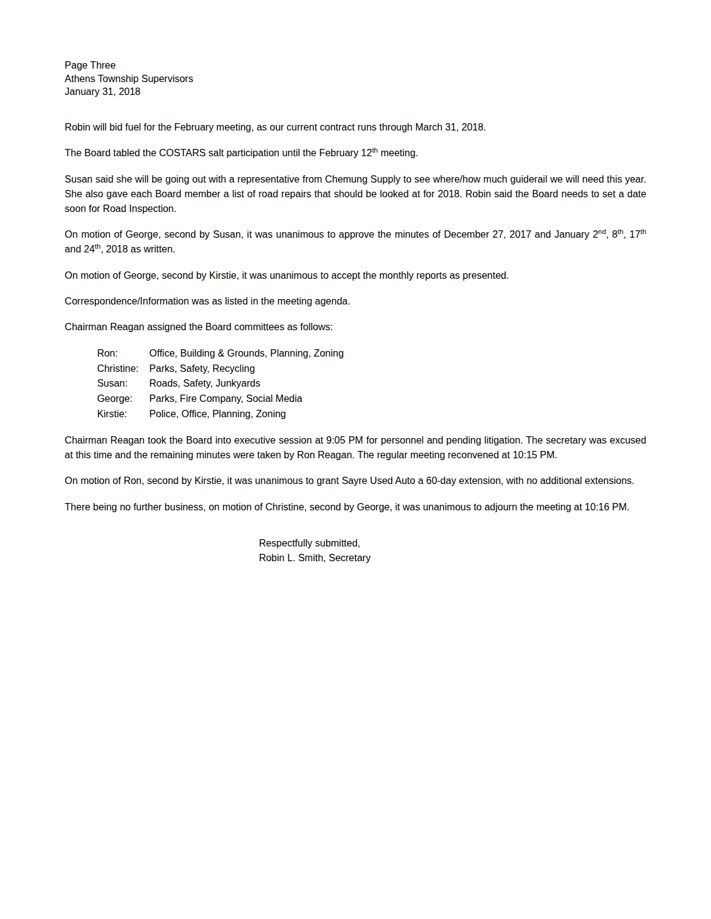Page Three
Athens Township Supervisors
January 31, 2018
Robin will bid fuel for the February meeting, as our current contract runs through March 31, 2018.
The Board tabled the COSTARS salt participation until the February 12th meeting.
Susan said she will be going out with a representative from Chemung Supply to see where/how much guiderail we will need this year. She also gave each Board member a list of road repairs that should be looked at for 2018. Robin said the Board needs to set a date soon for Road Inspection.
On motion of George, second by Susan, it was unanimous to approve the minutes of December 27, 2017 and January 2nd, 8th, 17th and 24th, 2018 as written.
On motion of George, second by Kirstie, it was unanimous to accept the monthly reports as presented.
Correspondence/Information was as listed in the meeting agenda.
Chairman Reagan assigned the Board committees as follows:
| Ron: | Office, Building & Grounds, Planning, Zoning |
| Christine: | Parks, Safety, Recycling |
| Susan: | Roads, Safety, Junkyards |
| George: | Parks, Fire Company, Social Media |
| Kirstie: | Police, Office, Planning, Zoning |
Chairman Reagan took the Board into executive session at 9:05 PM for personnel and pending litigation. The secretary was excused at this time and the remaining minutes were taken by Ron Reagan. The regular meeting reconvened at 10:15 PM.
On motion of Ron, second by Kirstie, it was unanimous to grant Sayre Used Auto a 60-day extension, with no additional extensions.
There being no further business, on motion of Christine, second by George, it was unanimous to adjourn the meeting at 10:16 PM.
Respectfully submitted,
Robin L. Smith, Secretary